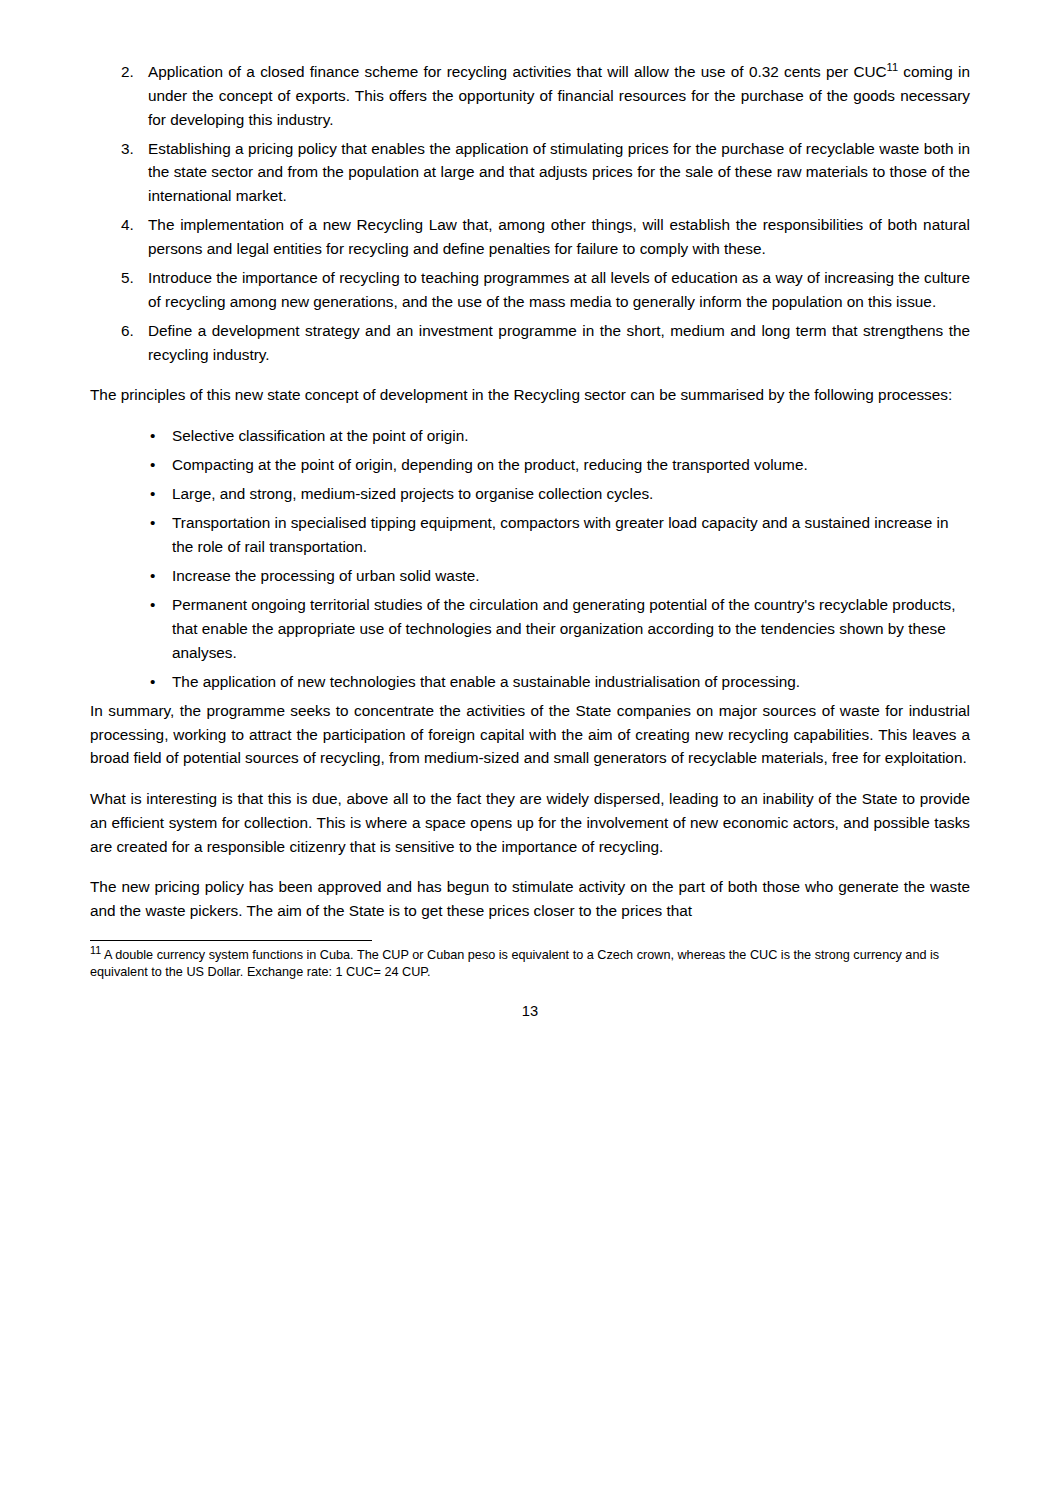Application of a closed finance scheme for recycling activities that will allow the use of 0.32 cents per CUC11 coming in under the concept of exports. This offers the opportunity of financial resources for the purchase of the goods necessary for developing this industry.
Establishing a pricing policy that enables the application of stimulating prices for the purchase of recyclable waste both in the state sector and from the population at large and that adjusts prices for the sale of these raw materials to those of the international market.
The implementation of a new Recycling Law that, among other things, will establish the responsibilities of both natural persons and legal entities for recycling and define penalties for failure to comply with these.
Introduce the importance of recycling to teaching programmes at all levels of education as a way of increasing the culture of recycling among new generations, and the use of the mass media to generally inform the population on this issue.
Define a development strategy and an investment programme in the short, medium and long term that strengthens the recycling industry.
The principles of this new state concept of development in the Recycling sector can be summarised by the following processes:
Selective classification at the point of origin.
Compacting at the point of origin, depending on the product, reducing the transported volume.
Large, and strong, medium-sized projects to organise collection cycles.
Transportation in specialised tipping equipment, compactors with greater load capacity and a sustained increase in the role of rail transportation.
Increase the processing of urban solid waste.
Permanent ongoing territorial studies of the circulation and generating potential of the country's recyclable products, that enable the appropriate use of technologies and their organization according to the tendencies shown by these analyses.
The application of new technologies that enable a sustainable industrialisation of processing.
In summary, the programme seeks to concentrate the activities of the State companies on major sources of waste for industrial processing, working to attract the participation of foreign capital with the aim of creating new recycling capabilities. This leaves a broad field of potential sources of recycling, from medium-sized and small generators of recyclable materials, free for exploitation.
What is interesting is that this is due, above all to the fact they are widely dispersed, leading to an inability of the State to provide an efficient system for collection. This is where a space opens up for the involvement of new economic actors, and possible tasks are created for a responsible citizenry that is sensitive to the importance of recycling.
The new pricing policy has been approved and has begun to stimulate activity on the part of both those who generate the waste and the waste pickers. The aim of the State is to get these prices closer to the prices that
11 A double currency system functions in Cuba. The CUP or Cuban peso is equivalent to a Czech crown, whereas the CUC is the strong currency and is equivalent to the US Dollar. Exchange rate: 1 CUC= 24 CUP.
13